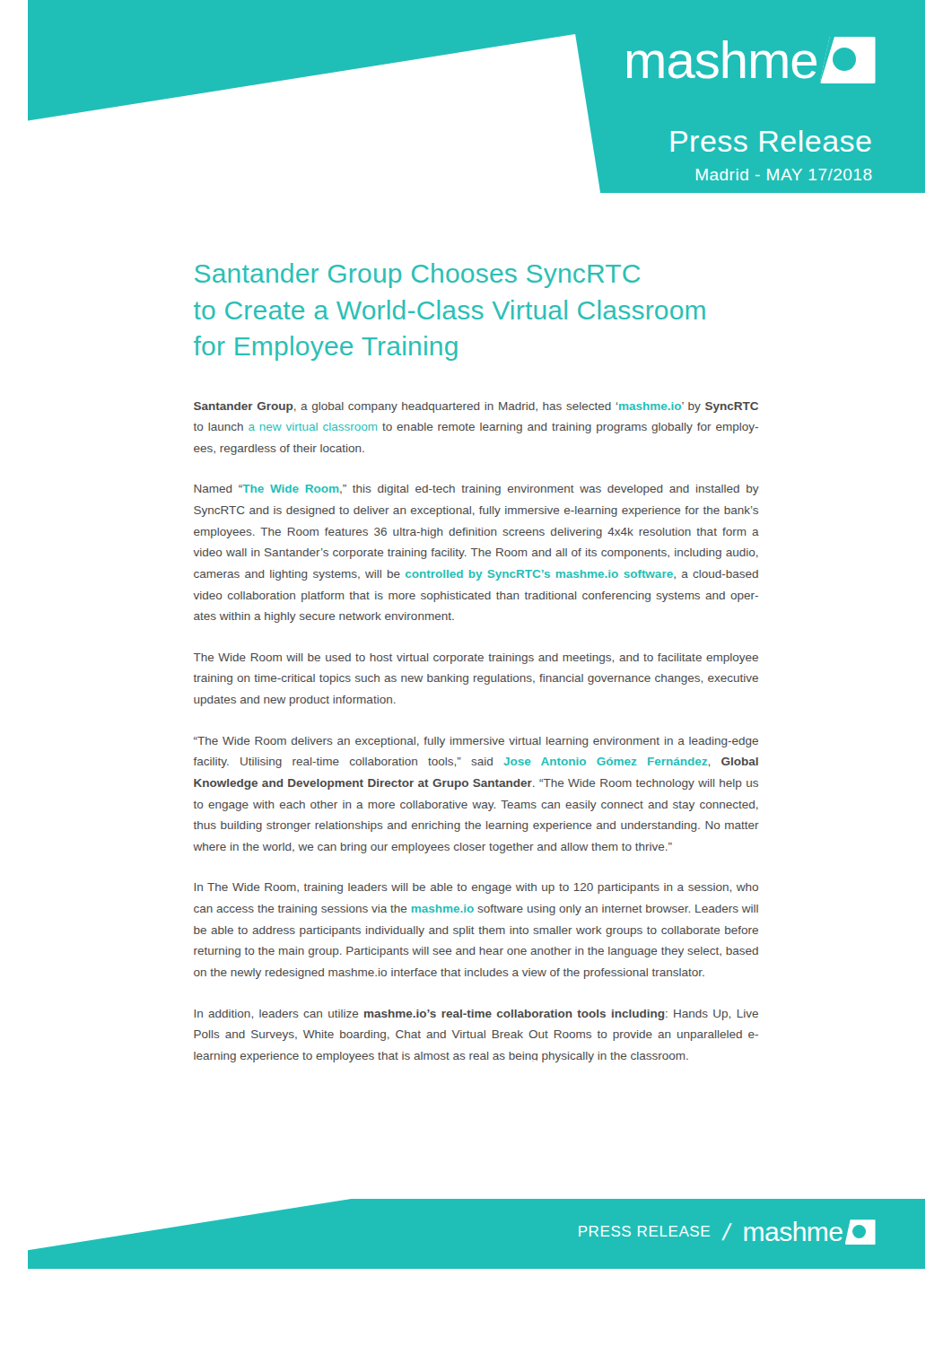mashme
Press Release
Madrid - MAY 17/2018
Santander Group Chooses SyncRTC
to Create a World-Class Virtual Classroom
for Employee Training
Santander Group, a global company headquartered in Madrid, has selected ‘mashme.io’ by SyncRTC to launch a new virtual classroom to enable remote learning and training programs globally for employees, regardless of their location.
Named “The Wide Room,” this digital ed-tech training environment was developed and installed by SyncRTC and is designed to deliver an exceptional, fully immersive e-learning experience for the bank’s employees. The Room features 36 ultra-high definition screens delivering 4x4k resolution that form a video wall in Santander’s corporate training facility. The Room and all of its components, including audio, cameras and lighting systems, will be controlled by SyncRTC’s mashme.io software, a cloud-based video collaboration platform that is more sophisticated than traditional conferencing systems and operates within a highly secure network environment.
The Wide Room will be used to host virtual corporate trainings and meetings, and to facilitate employee training on time-critical topics such as new banking regulations, financial governance changes, executive updates and new product information.
“The Wide Room delivers an exceptional, fully immersive virtual learning environment in a lea­ding-edge facility. Utilising real-time collaboration tools,” said Jose Antonio Gómez Fernández, Global Knowledge and Development Director at Grupo Santander. “The Wide Room techno­logy will help us to engage with each other in a more collaborative way. Teams can easily connect and stay connected, thus building stronger relationships and enriching the learning experience and understanding. No matter where in the world, we can bring our employees closer together and allow them to thrive.”
In The Wide Room, training leaders will be able to engage with up to 120 participants in a session, who can access the training sessions via the mashme.io software using only an internet browser. Leaders will be able to address participants individually and split them into smaller work groups to collaborate before returning to the main group. Participants will see and hear one another in the language they select, based on the newly redesigned mashme.io interface that includes a view of the professional translator.
In addition, leaders can utilize mashme.io’s real-time collaboration tools including: Hands Up, Live Polls and Surveys, White boarding, Chat and Virtual Break Out Rooms to provide an unparalleled e-learning experience to employees that is almost as real as being physically in the classroom.
PRESS RELEASE / mashme